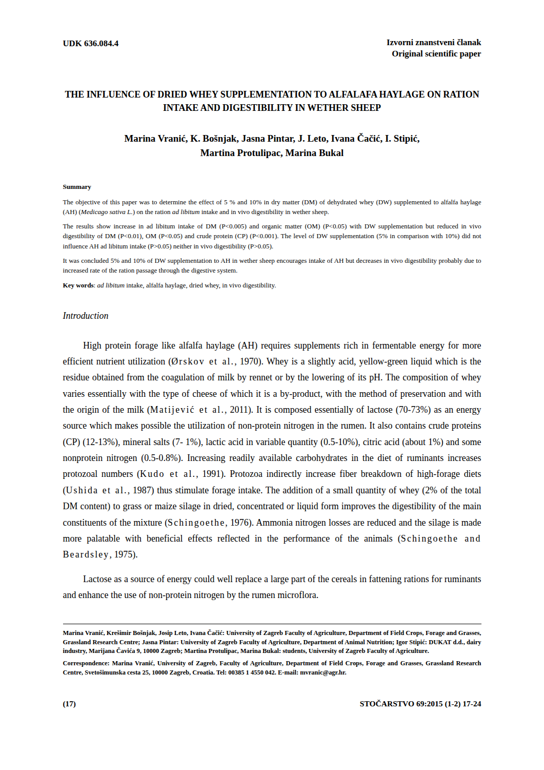UDK 636.084.4
Izvorni znanstveni članak
Original scientific paper
The influence of dried whey supplementation to alfalafa haylage on ration intake and digestibility in wether sheep
Marina Vranić, K. Bošnjak, Jasna Pintar, J. Leto, Ivana Čačić, I. Stipić,
Martina Protulipac, Marina Bukal
Summary
The objective of this paper was to determine the effect of 5 % and 10% in dry matter (DM) of dehydrated whey (DW) supplemented to alfalfa haylage (AH) (Medicago sativa L.) on the ration ad libitum intake and in vivo digestibility in wether sheep.
The results show increase in ad libitum intake of DM (P<0.005) and organic matter (OM) (P<0.05) with DW supplementation but reduced in vivo digestibility of DM (P<0.01), OM (P<0.05) and crude protein (CP) (P<0.001). The level of DW supplementation (5% in comparison with 10%) did not influence AH ad libitum intake (P>0.05) neither in vivo digestibility (P>0.05).
It was concluded 5% and 10% of DW supplementation to AH in wether sheep encourages intake of AH but decreases in vivo digestibility probably due to increased rate of the ration passage through the digestive system.
Key words: ad libitum intake, alfalfa haylage, dried whey, in vivo digestibility.
Introduction
High protein forage like alfalfa haylage (AH) requires supplements rich in fermentable energy for more efficient nutrient utilization (Ørskov et al., 1970). Whey is a slightly acid, yellow-green liquid which is the residue obtained from the coagulation of milk by rennet or by the lowering of its pH. The composition of whey varies essentially with the type of cheese of which it is a by-product, with the method of preservation and with the origin of the milk (Matijević et al., 2011). It is composed essentially of lactose (70-73%) as an energy source which makes possible the utilization of non-protein nitrogen in the rumen. It also contains crude proteins (CP) (12-13%), mineral salts (7- 1%), lactic acid in variable quantity (0.5-10%), citric acid (about 1%) and some nonprotein nitrogen (0.5-0.8%). Increasing readily available carbohydrates in the diet of ruminants increases protozoal numbers (Kudo et al., 1991). Protozoa indirectly increase fiber breakdown of high-forage diets (Ushida et al., 1987) thus stimulate forage intake. The addition of a small quantity of whey (2% of the total DM content) to grass or maize silage in dried, concentrated or liquid form improves the digestibility of the main constituents of the mixture (Schingoethe, 1976). Ammonia nitrogen losses are reduced and the silage is made more palatable with beneficial effects reflected in the performance of the animals (Schingoethe and Beardsley, 1975).
Lactose as a source of energy could well replace a large part of the cereals in fattening rations for ruminants and enhance the use of non-protein nitrogen by the rumen microflora.
Marina Vranić, Krešimir Bošnjak, Josip Leto, Ivana Čačić: University of Zagreb Faculty of Agriculture, Department of Field Crops, Forage and Grasses, Grassland Research Centre; Jasna Pintar: University of Zagreb Faculty of Agriculture, Department of Animal Nutrition; Igor Stipić: DUKAT d.d., dairy industry, Marijana Čavića 9, 10000 Zagreb; Martina Protulipac, Marina Bukal: students, University of Zagreb Faculty of Agriculture.
Correspondence: Marina Vranić, University of Zagreb, Faculty of Agriculture, Department of Field Crops, Forage and Grasses, Grassland Research Centre, Svetošimunska cesta 25, 10000 Zagreb, Croatia. Tel: 00385 1 4550 042. E-mail: mvranic@agr.hr.
(17)
STOČARSTVO 69:2015 (1-2) 17-24